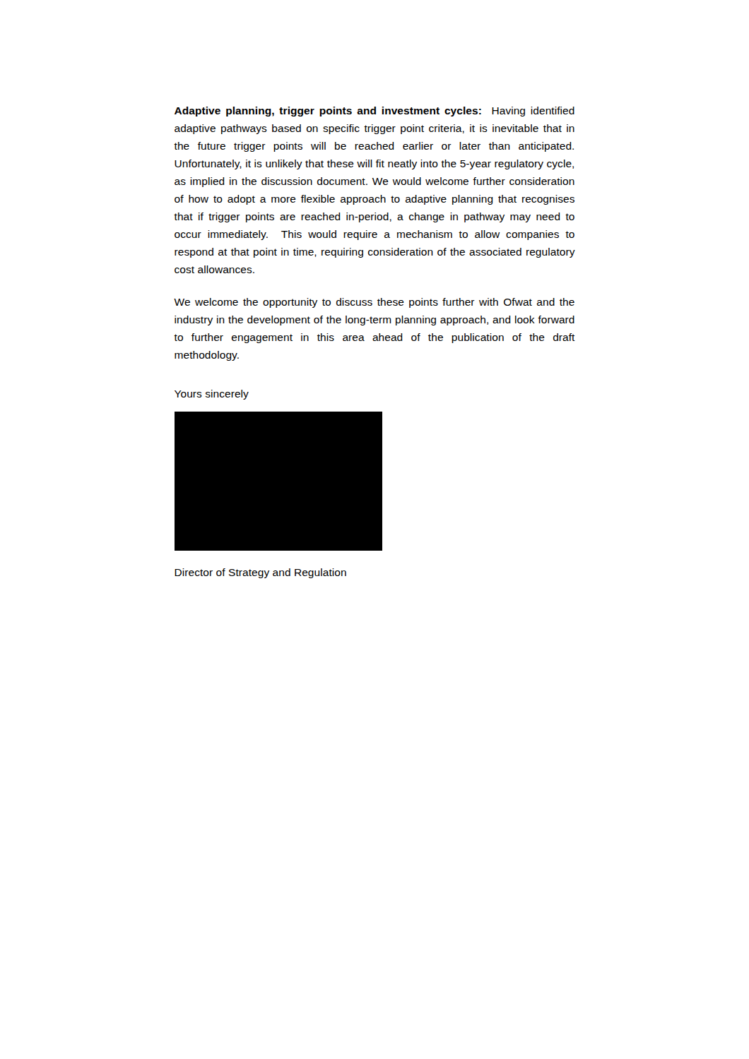Adaptive planning, trigger points and investment cycles: Having identified adaptive pathways based on specific trigger point criteria, it is inevitable that in the future trigger points will be reached earlier or later than anticipated. Unfortunately, it is unlikely that these will fit neatly into the 5-year regulatory cycle, as implied in the discussion document. We would welcome further consideration of how to adopt a more flexible approach to adaptive planning that recognises that if trigger points are reached in-period, a change in pathway may need to occur immediately. This would require a mechanism to allow companies to respond at that point in time, requiring consideration of the associated regulatory cost allowances.
We welcome the opportunity to discuss these points further with Ofwat and the industry in the development of the long-term planning approach, and look forward to further engagement in this area ahead of the publication of the draft methodology.
Yours sincerely
Director of Strategy and Regulation